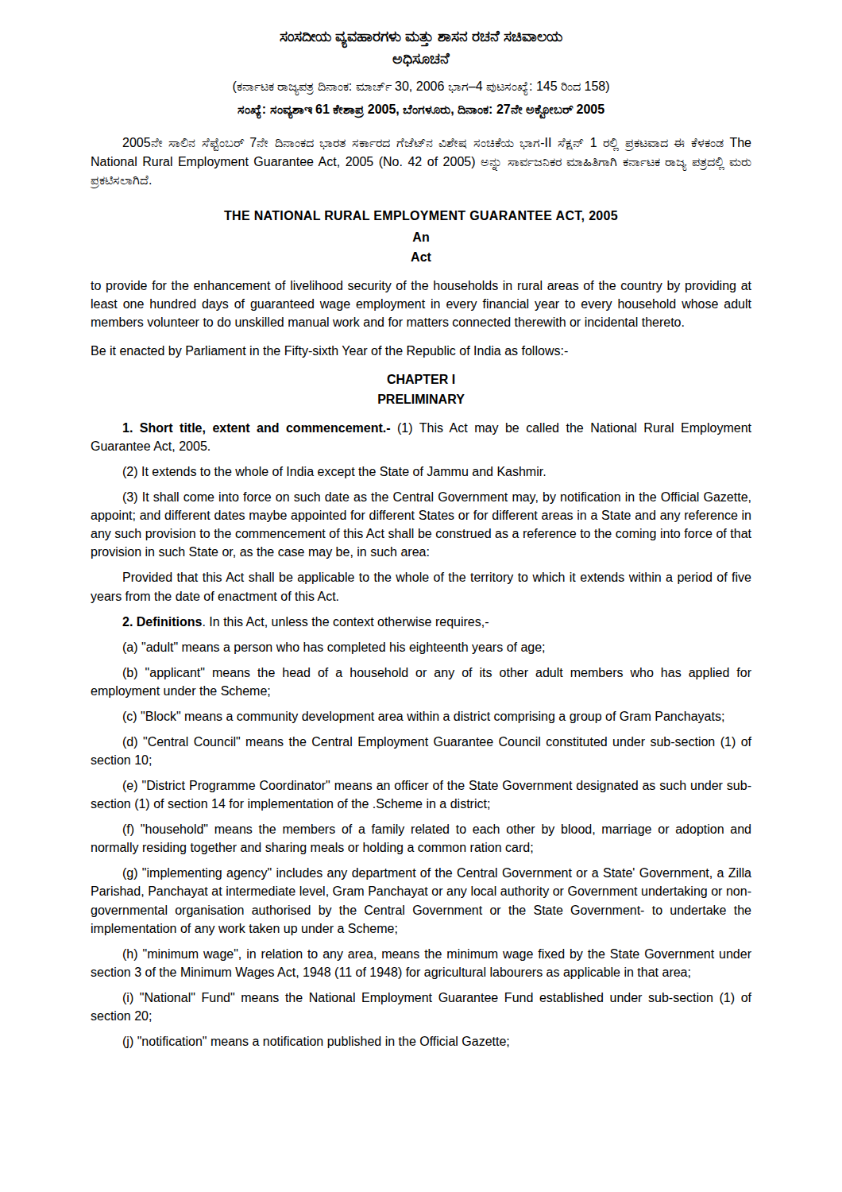ಸಂಸದೀಯ ವ್ಯವಹಾರಗಳು ಮತ್ತು ಶಾಸನ ರಚನೆ ಸಚಿವಾಲಯ
ಅಧಿಸೂಚನೆ
(ಕರ್ನಾಟಕ ರಾಜ್ಯಪತ್ರ ದಿನಾಂಕ: ಮಾರ್ಚ್ 30, 2006 ಭಾಗ–4 ಪುಟಸಂಖ್ಯೆ: 145 ರಿಂದ 158)
ಸಂಖ್ಯೆ: ಸಂವ್ಯಶಾಇ 61 ಕೇಶಾಪ್ರ 2005, ಬೆಂಗಳೂರು, ದಿನಾಂಕ: 27ನೇ ಅಕ್ಟೋಬರ್ 2005
2005ನೇ ಸಾಲಿನ ಸೆಪ್ಟೆಂಬರ್ 7ನೇ ದಿನಾಂಕದ ಭಾರತ ಸರ್ಕಾರದ ಗೆಜೆಟ್‌ನ ವಿಶೇಷ ಸಂಚಿಕೆಯ ಭಾಗ-II ಸೆಕ್ಷನ್ 1 ರಲ್ಲಿ ಪ್ರಕಟವಾದ ಈ ಕೆಳಕಂಡ The National Rural Employment Guarantee Act, 2005 (No. 42 of 2005) ಅನ್ನು ಸಾರ್ವಜನಿಕರ ಮಾಹಿತಿಗಾಗಿ ಕರ್ನಾಟಕ ರಾಜ್ಯ ಪತ್ರದಲ್ಲಿ ಮರು ಪ್ರಕಟಿಸಲಾಗಿದೆ.
THE NATIONAL RURAL EMPLOYMENT GUARANTEE ACT, 2005
An
Act
to provide for the enhancement of livelihood security of the households in rural areas of the country by providing at least one hundred days of guaranteed wage employment in every financial year to every household whose adult members volunteer to do unskilled manual work and for matters connected therewith or incidental thereto.
Be it enacted by Parliament in the Fifty-sixth Year of the Republic of India as follows:-
CHAPTER I
PRELIMINARY
1. Short title, extent and commencement.- (1) This Act may be called the National Rural Employment Guarantee Act, 2005.
(2) It extends to the whole of India except the State of Jammu and Kashmir.
(3) It shall come into force on such date as the Central Government may, by notification in the Official Gazette, appoint; and different dates maybe appointed for different States or for different areas in a State and any reference in any such provision to the commencement of this Act shall be construed as a reference to the coming into force of that provision in such State or, as the case may be, in such area:
Provided that this Act shall be applicable to the whole of the territory to which it extends within a period of five years from the date of enactment of this Act.
2. Definitions. In this Act, unless the context otherwise requires,-
(a) "adult" means a person who has completed his eighteenth years of age;
(b) "applicant" means the head of a household or any of its other adult members who has applied for employment under the Scheme;
(c) "Block" means a community development area within a district comprising a group of Gram Panchayats;
(d) "Central Council" means the Central Employment Guarantee Council constituted under sub-section (1) of section 10;
(e) "District Programme Coordinator" means an officer of the State Government designated as such under sub-section (1) of section 14 for implementation of the .Scheme in a district;
(f) "household" means the members of a family related to each other by blood, marriage or adoption and normally residing together and sharing meals or holding a common ration card;
(g) "implementing agency" includes any department of the Central Government or a State' Government, a Zilla Parishad, Panchayat at intermediate level, Gram Panchayat or any local authority or Government undertaking or non-governmental organisation authorised by the Central Government or the State Government- to undertake the implementation of any work taken up under a Scheme;
(h) "minimum wage", in relation to any area, means the minimum wage fixed by the State Government under section 3 of the Minimum Wages Act, 1948 (11 of 1948) for agricultural labourers as applicable in that area;
(i) "National" Fund" means the National Employment Guarantee Fund established under sub-section (1) of section 20;
(j) "notification" means a notification published in the Official Gazette;